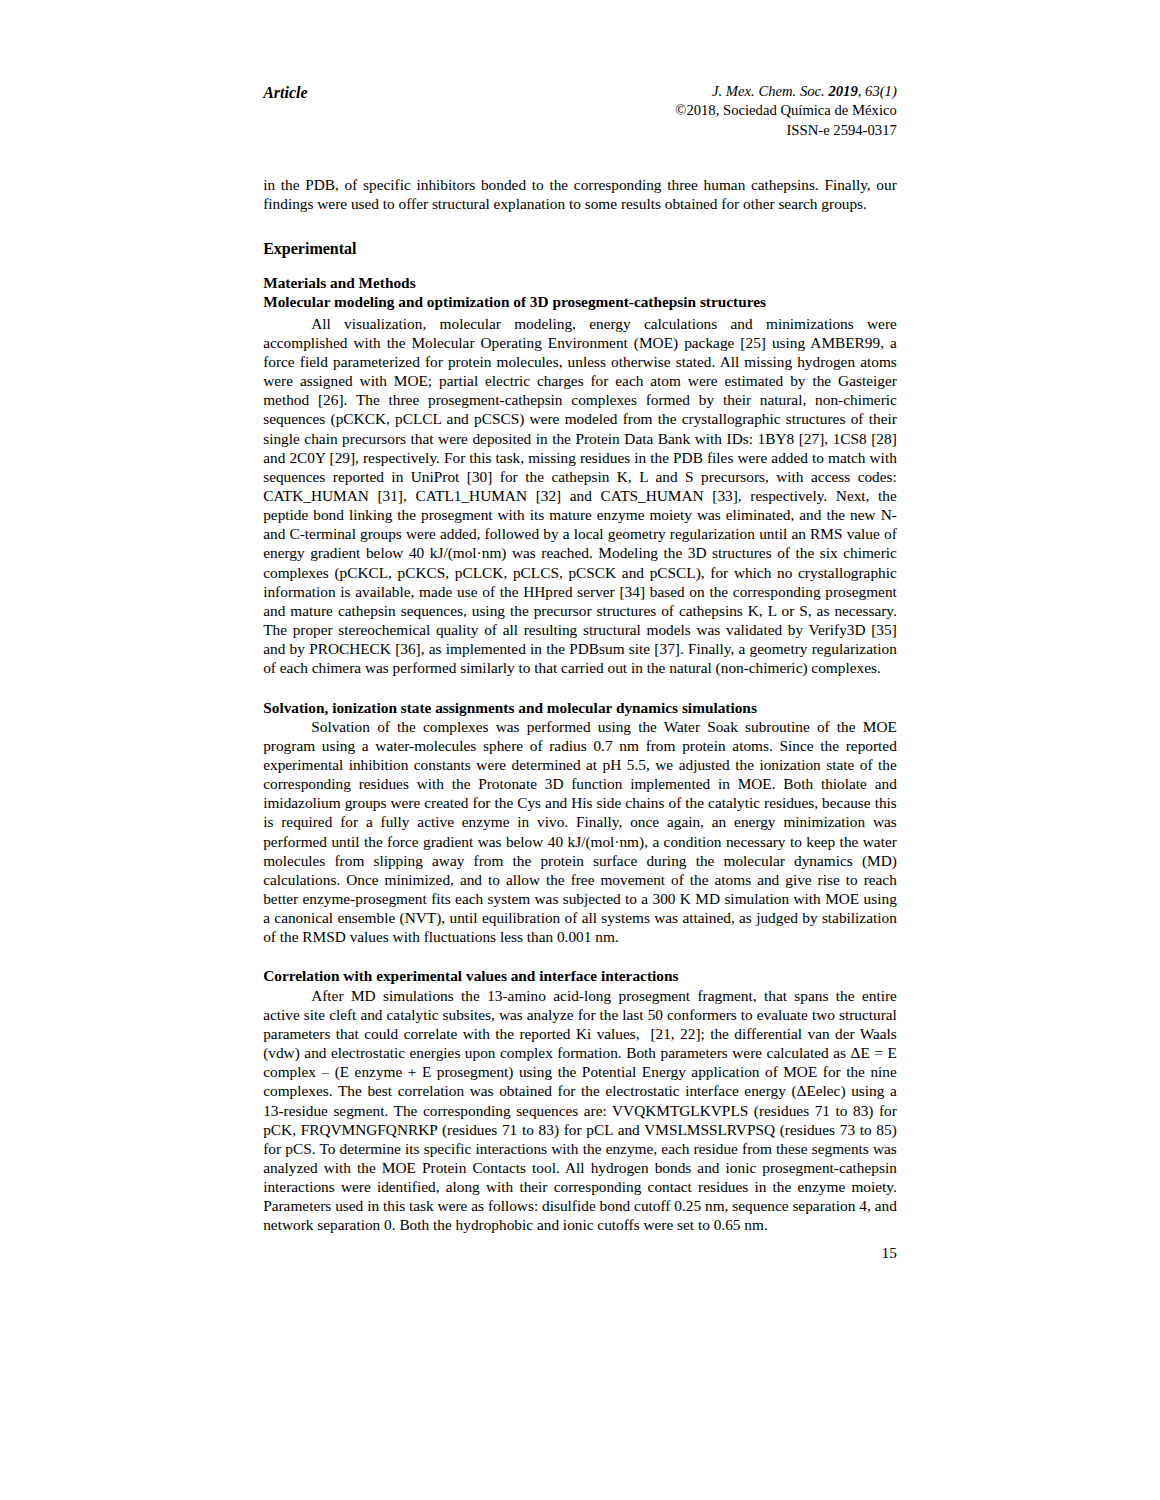Article
J. Mex. Chem. Soc. 2019, 63(1)
©2018, Sociedad Química de México
ISSN-e 2594-0317
in the PDB, of specific inhibitors bonded to the corresponding three human cathepsins. Finally, our findings were used to offer structural explanation to some results obtained for other search groups.
Experimental
Materials and Methods
Molecular modeling and optimization of 3D prosegment-cathepsin structures
All visualization, molecular modeling, energy calculations and minimizations were accomplished with the Molecular Operating Environment (MOE) package [25] using AMBER99, a force field parameterized for protein molecules, unless otherwise stated. All missing hydrogen atoms were assigned with MOE; partial electric charges for each atom were estimated by the Gasteiger method [26]. The three prosegment-cathepsin complexes formed by their natural, non-chimeric sequences (pCKCK, pCLCL and pCSCS) were modeled from the crystallographic structures of their single chain precursors that were deposited in the Protein Data Bank with IDs: 1BY8 [27], 1CS8 [28] and 2C0Y [29], respectively. For this task, missing residues in the PDB files were added to match with sequences reported in UniProt [30] for the cathepsin K, L and S precursors, with access codes: CATK_HUMAN [31], CATL1_HUMAN [32] and CATS_HUMAN [33], respectively. Next, the peptide bond linking the prosegment with its mature enzyme moiety was eliminated, and the new N- and C-terminal groups were added, followed by a local geometry regularization until an RMS value of energy gradient below 40 kJ/(mol·nm) was reached. Modeling the 3D structures of the six chimeric complexes (pCKCL, pCKCS, pCLCK, pCLCS, pCSCK and pCSCL), for which no crystallographic information is available, made use of the HHpred server [34] based on the corresponding prosegment and mature cathepsin sequences, using the precursor structures of cathepsins K, L or S, as necessary. The proper stereochemical quality of all resulting structural models was validated by Verify3D [35] and by PROCHECK [36], as implemented in the PDBsum site [37]. Finally, a geometry regularization of each chimera was performed similarly to that carried out in the natural (non-chimeric) complexes.
Solvation, ionization state assignments and molecular dynamics simulations
Solvation of the complexes was performed using the Water Soak subroutine of the MOE program using a water-molecules sphere of radius 0.7 nm from protein atoms. Since the reported experimental inhibition constants were determined at pH 5.5, we adjusted the ionization state of the corresponding residues with the Protonate 3D function implemented in MOE. Both thiolate and imidazolium groups were created for the Cys and His side chains of the catalytic residues, because this is required for a fully active enzyme in vivo. Finally, once again, an energy minimization was performed until the force gradient was below 40 kJ/(mol·nm), a condition necessary to keep the water molecules from slipping away from the protein surface during the molecular dynamics (MD) calculations. Once minimized, and to allow the free movement of the atoms and give rise to reach better enzyme-prosegment fits each system was subjected to a 300 K MD simulation with MOE using a canonical ensemble (NVT), until equilibration of all systems was attained, as judged by stabilization of the RMSD values with fluctuations less than 0.001 nm.
Correlation with experimental values and interface interactions
After MD simulations the 13-amino acid-long prosegment fragment, that spans the entire active site cleft and catalytic subsites, was analyze for the last 50 conformers to evaluate two structural parameters that could correlate with the reported Ki values, [21, 22]; the differential van der Waals (vdw) and electrostatic energies upon complex formation. Both parameters were calculated as ΔE = E complex – (E enzyme + E prosegment) using the Potential Energy application of MOE for the nine complexes. The best correlation was obtained for the electrostatic interface energy (ΔEelec) using a 13-residue segment. The corresponding sequences are: VVQKMTGLKVPLS (residues 71 to 83) for pCK, FRQVMNGFQNRKP (residues 71 to 83) for pCL and VMSLMSSLRVPSQ (residues 73 to 85) for pCS. To determine its specific interactions with the enzyme, each residue from these segments was analyzed with the MOE Protein Contacts tool. All hydrogen bonds and ionic prosegment-cathepsin interactions were identified, along with their corresponding contact residues in the enzyme moiety. Parameters used in this task were as follows: disulfide bond cutoff 0.25 nm, sequence separation 4, and network separation 0. Both the hydrophobic and ionic cutoffs were set to 0.65 nm.
15